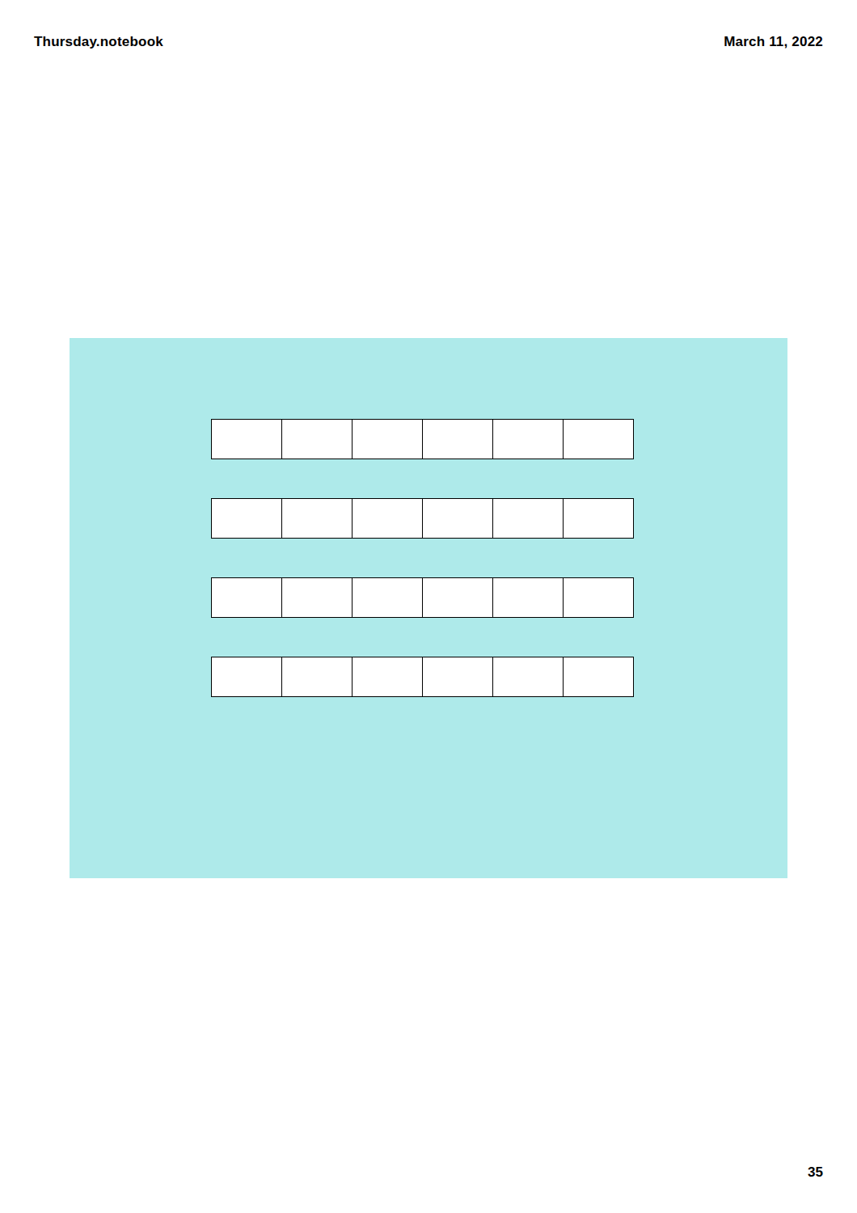Thursday.notebook
March 11, 2022
35